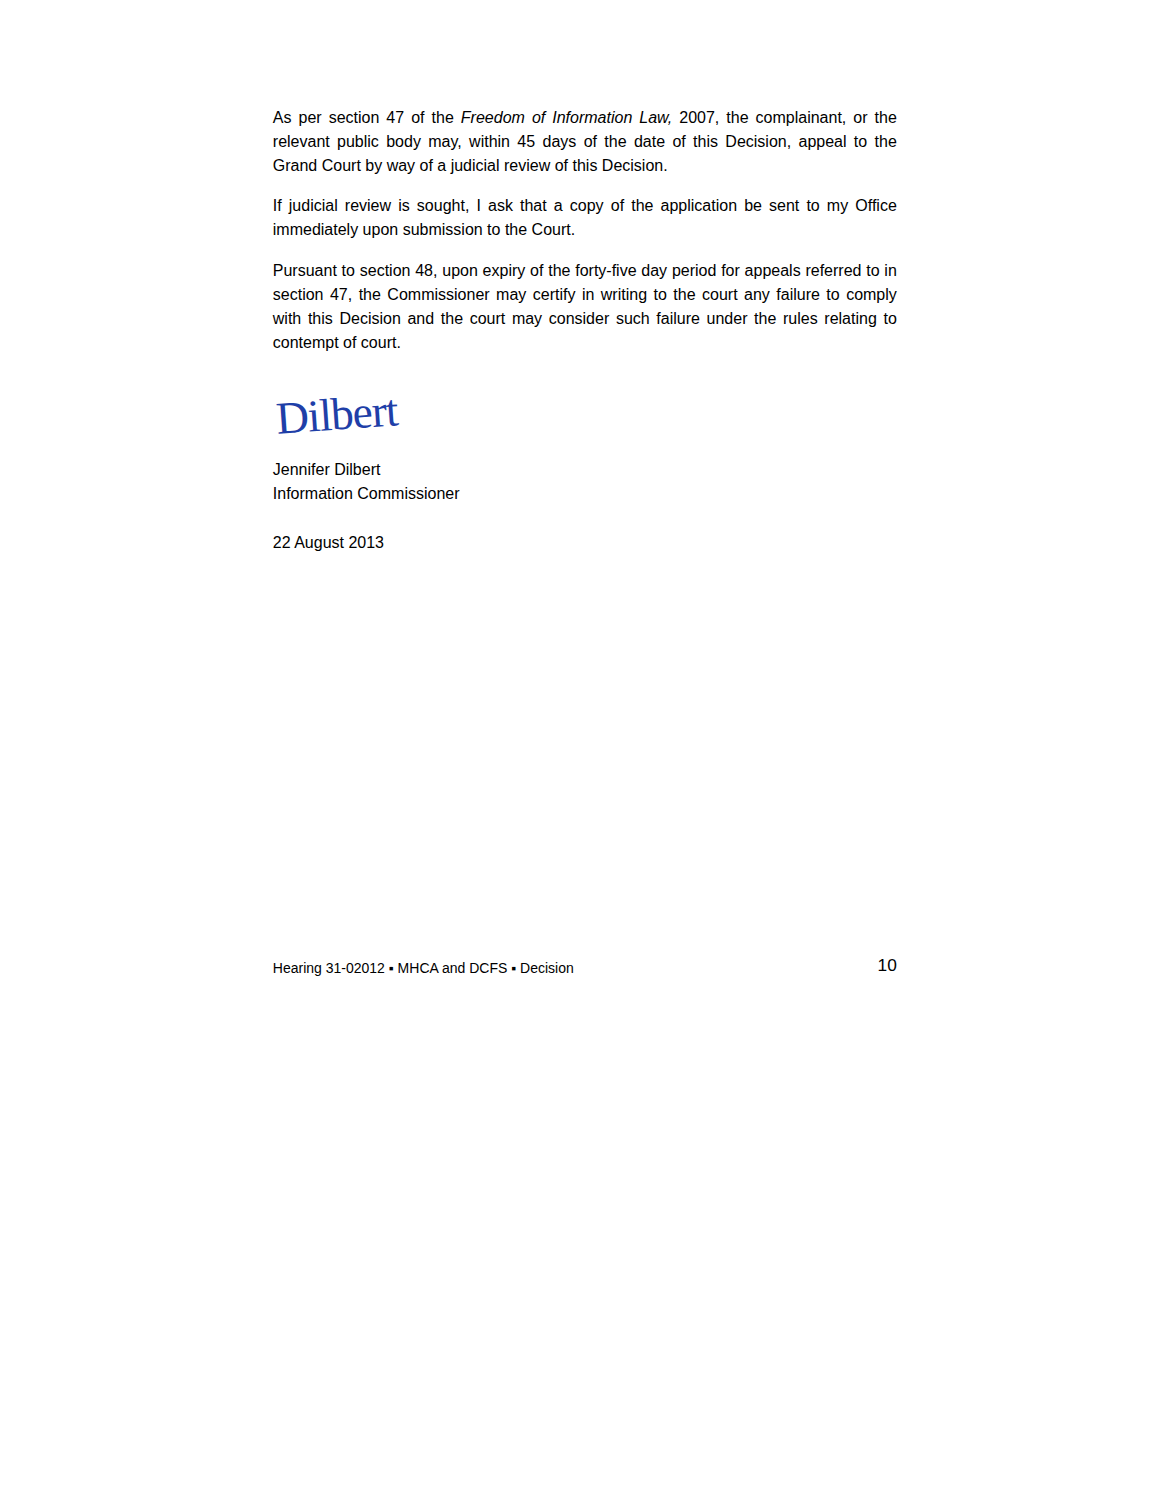As per section 47 of the Freedom of Information Law, 2007, the complainant, or the relevant public body may, within 45 days of the date of this Decision, appeal to the Grand Court by way of a judicial review of this Decision.
If judicial review is sought, I ask that a copy of the application be sent to my Office immediately upon submission to the Court.
Pursuant to section 48, upon expiry of the forty-five day period for appeals referred to in section 47, the Commissioner may certify in writing to the court any failure to comply with this Decision and the court may consider such failure under the rules relating to contempt of court.
Dilbert
Jennifer Dilbert
Information Commissioner
22 August 2013
Hearing 31-02012 ▪ MHCA and DCFS ▪ Decision
10